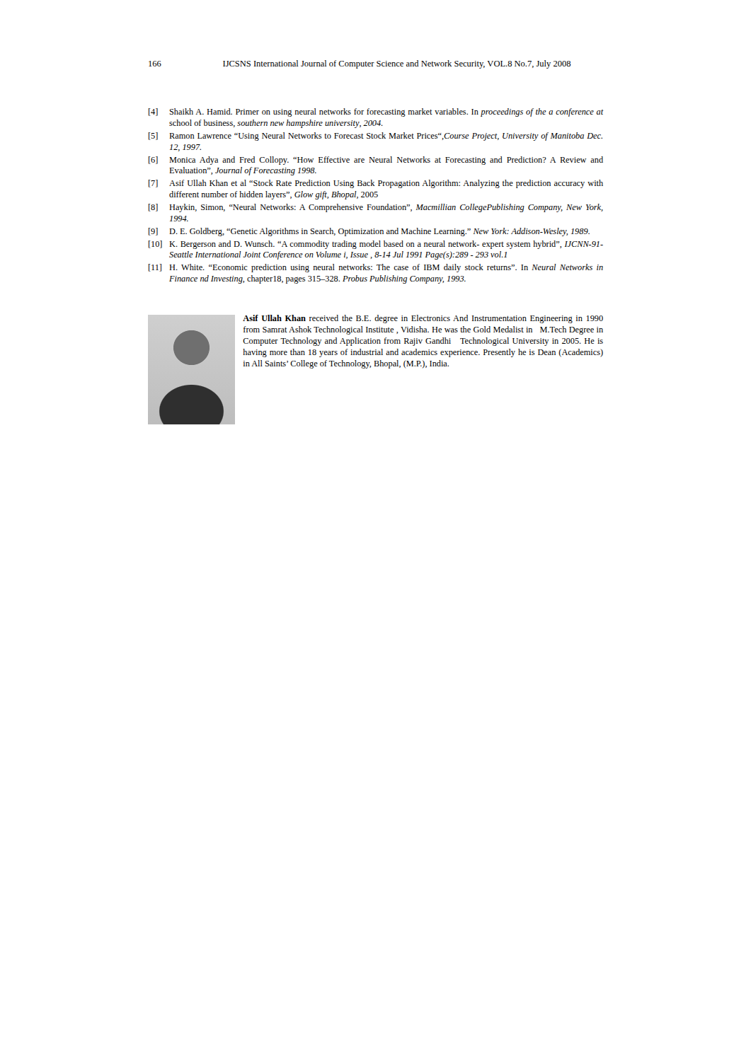166
IJCSNS International Journal of Computer Science and Network Security, VOL.8 No.7, July 2008
[4] Shaikh A. Hamid. Primer on using neural networks for forecasting market variables. In proceedings of the a conference at school of business, southern new hampshire university, 2004.
[5] Ramon Lawrence “Using Neural Networks to Forecast Stock Market Prices“,Course Project, University of Manitoba Dec. 12, 1997.
[6] Monica Adya and Fred Collopy. “How Effective are Neural Networks at Forecasting and Prediction? A Review and Evaluation”, Journal of Forecasting 1998.
[7] Asif Ullah Khan et al “Stock Rate Prediction Using Back Propagation Algorithm: Analyzing the prediction accuracy with different number of hidden layers”, Glow gift, Bhopal, 2005
[8] Haykin, Simon, “Neural Networks: A Comprehensive Foundation”, Macmillian CollegePublishing Company, New York, 1994.
[9] D. E. Goldberg, “Genetic Algorithms in Search, Optimization and Machine Learning.” New York: Addison-Wesley, 1989.
[10] K. Bergerson and D. Wunsch. “A commodity trading model based on a neural network- expert system hybrid”, IJCNN-91- Seattle International Joint Conference on Volume i, Issue , 8-14 Jul 1991 Page(s):289 - 293 vol.1
[11] H. White. “Economic prediction using neural networks: The case of IBM daily stock returns”. In Neural Networks in Finance nd Investing, chapter18, pages 315–328. Probus Publishing Company, 1993.
Asif Ullah Khan received the B.E. degree in Electronics And Instrumentation Engineering in 1990 from Samrat Ashok Technological Institute , Vidisha. He was the Gold Medalist in M.Tech Degree in Computer Technology and Application from Rajiv Gandhi Technological University in 2005. He is having more than 18 years of industrial and academics experience. Presently he is Dean (Academics) in All Saints’ College of Technology, Bhopal, (M.P.), India.